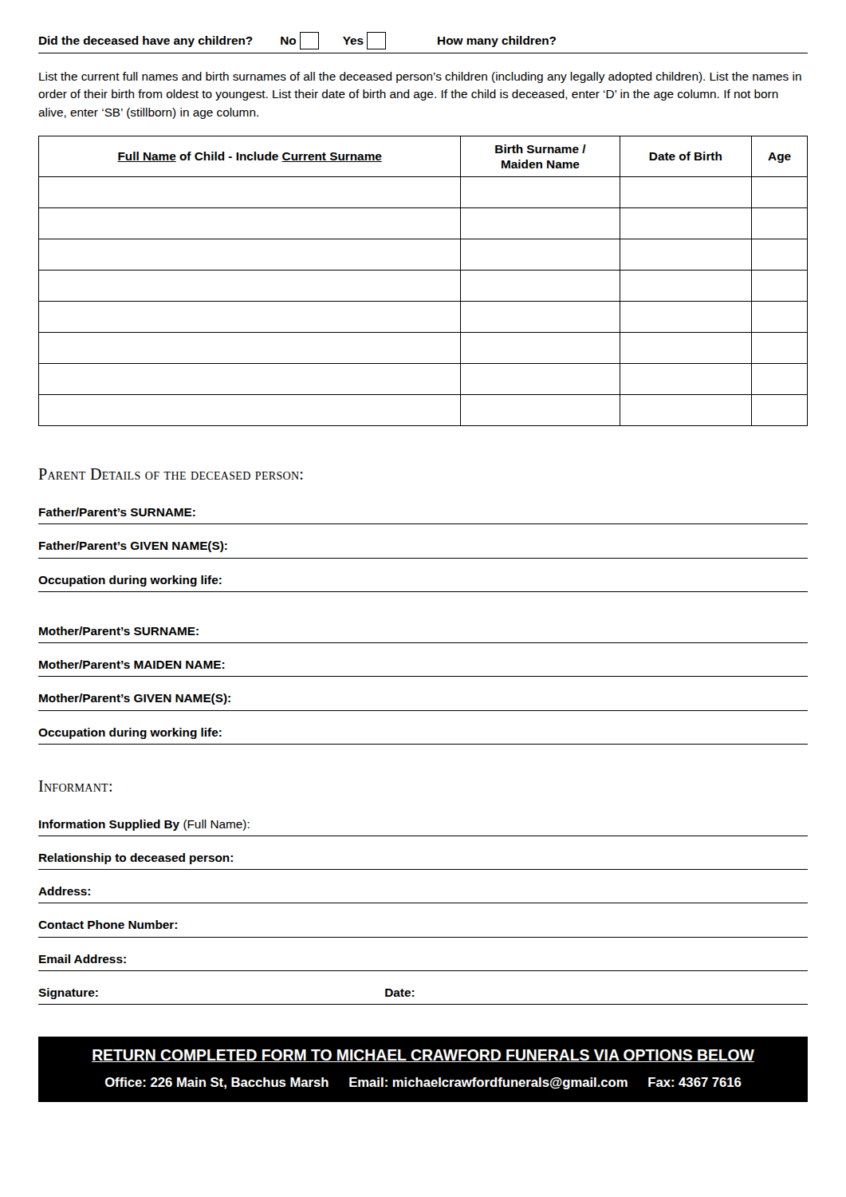Did the deceased have any children? No Yes How many children?
List the current full names and birth surnames of all the deceased person’s children (including any legally adopted children). List the names in order of their birth from oldest to youngest. List their date of birth and age. If the child is deceased, enter ‘D’ in the age column. If not born alive, enter ‘SB’ (stillborn) in age column.
| Full Name of Child - Include Current Surname | Birth Surname / Maiden Name | Date of Birth | Age |
| --- | --- | --- | --- |
Parent Details of the deceased person:
Father/Parent’s SURNAME:
Father/Parent’s GIVEN NAME(S):
Occupation during working life:
Mother/Parent’s SURNAME:
Mother/Parent’s MAIDEN NAME:
Mother/Parent’s GIVEN NAME(S):
Occupation during working life:
Informant:
Information Supplied By (Full Name):
Relationship to deceased person:
Address:
Contact Phone Number:
Email Address:
Signature: Date:
RETURN COMPLETED FORM TO MICHAEL CRAWFORD FUNERALS VIA OPTIONS BELOW
Office: 226 Main St, Bacchus Marsh Email: michaelcrawfordfunerals@gmail.com Fax: 4367 7616